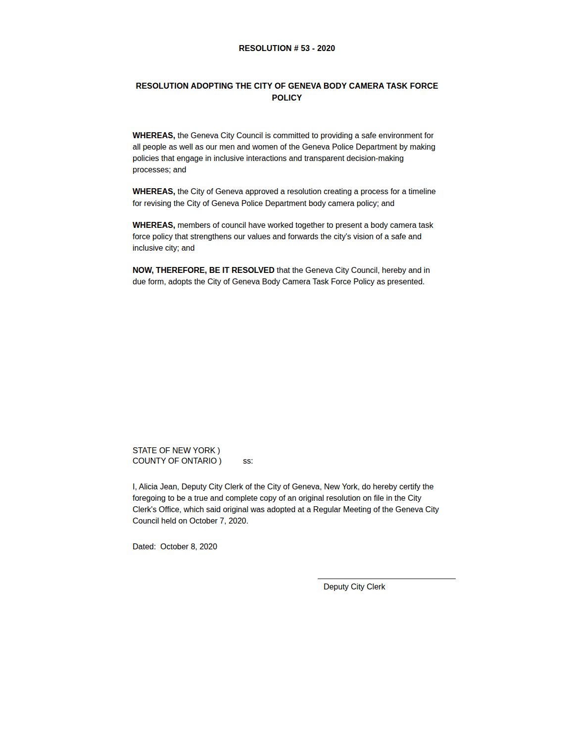RESOLUTION # 53 - 2020
RESOLUTION ADOPTING THE CITY OF GENEVA BODY CAMERA TASK FORCE POLICY
WHEREAS, the Geneva City Council is committed to providing a safe environment for all people as well as our men and women of the Geneva Police Department by making policies that engage in inclusive interactions and transparent decision-making processes; and
WHEREAS, the City of Geneva approved a resolution creating a process for a timeline for revising the City of Geneva Police Department body camera policy; and
WHEREAS, members of council have worked together to present a body camera task force policy that strengthens our values and forwards the city's vision of a safe and inclusive city; and
NOW, THEREFORE, BE IT RESOLVED that the Geneva City Council, hereby and in due form, adopts the City of Geneva Body Camera Task Force Policy as presented.
STATE OF NEW YORK )
COUNTY OF ONTARIO ) ss:
I, Alicia Jean, Deputy City Clerk of the City of Geneva, New York, do hereby certify the foregoing to be a true and complete copy of an original resolution on file in the City Clerk's Office, which said original was adopted at a Regular Meeting of the Geneva City Council held on October 7, 2020.
Dated: October 8, 2020
Deputy City Clerk